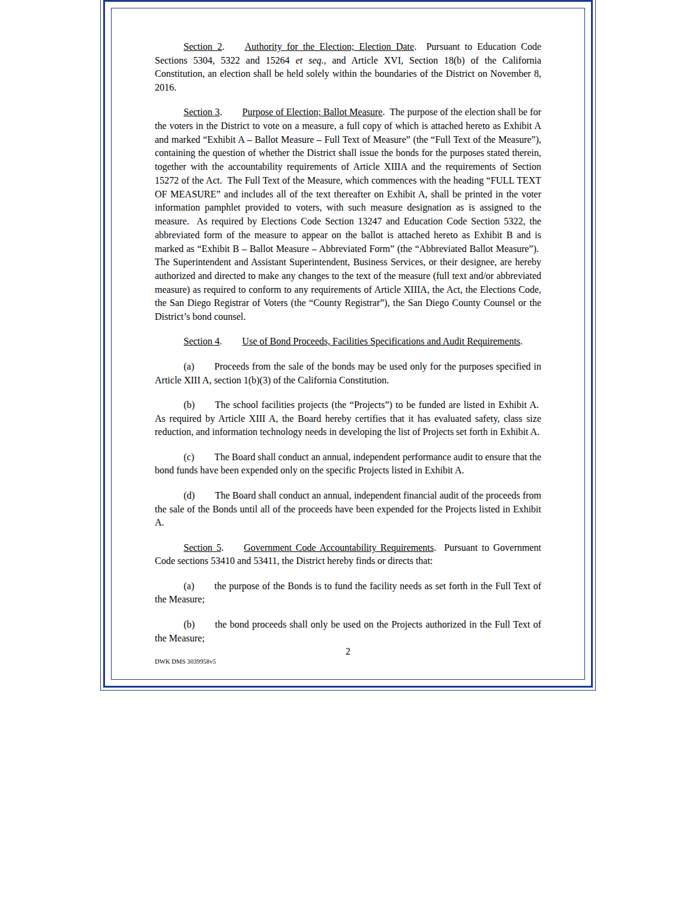Section 2. Authority for the Election; Election Date. Pursuant to Education Code Sections 5304, 5322 and 15264 et seq., and Article XVI, Section 18(b) of the California Constitution, an election shall be held solely within the boundaries of the District on November 8, 2016.
Section 3. Purpose of Election; Ballot Measure. The purpose of the election shall be for the voters in the District to vote on a measure, a full copy of which is attached hereto as Exhibit A and marked “Exhibit A – Ballot Measure – Full Text of Measure” (the “Full Text of the Measure”), containing the question of whether the District shall issue the bonds for the purposes stated therein, together with the accountability requirements of Article XIIIA and the requirements of Section 15272 of the Act. The Full Text of the Measure, which commences with the heading “FULL TEXT OF MEASURE” and includes all of the text thereafter on Exhibit A, shall be printed in the voter information pamphlet provided to voters, with such measure designation as is assigned to the measure. As required by Elections Code Section 13247 and Education Code Section 5322, the abbreviated form of the measure to appear on the ballot is attached hereto as Exhibit B and is marked as “Exhibit B – Ballot Measure – Abbreviated Form” (the “Abbreviated Ballot Measure”). The Superintendent and Assistant Superintendent, Business Services, or their designee, are hereby authorized and directed to make any changes to the text of the measure (full text and/or abbreviated measure) as required to conform to any requirements of Article XIIIA, the Act, the Elections Code, the San Diego Registrar of Voters (the “County Registrar”), the San Diego County Counsel or the District’s bond counsel.
Section 4. Use of Bond Proceeds, Facilities Specifications and Audit Requirements.
(a) Proceeds from the sale of the bonds may be used only for the purposes specified in Article XIII A, section 1(b)(3) of the California Constitution.
(b) The school facilities projects (the “Projects”) to be funded are listed in Exhibit A. As required by Article XIII A, the Board hereby certifies that it has evaluated safety, class size reduction, and information technology needs in developing the list of Projects set forth in Exhibit A.
(c) The Board shall conduct an annual, independent performance audit to ensure that the bond funds have been expended only on the specific Projects listed in Exhibit A.
(d) The Board shall conduct an annual, independent financial audit of the proceeds from the sale of the Bonds until all of the proceeds have been expended for the Projects listed in Exhibit A.
Section 5. Government Code Accountability Requirements. Pursuant to Government Code sections 53410 and 53411, the District hereby finds or directs that:
(a) the purpose of the Bonds is to fund the facility needs as set forth in the Full Text of the Measure;
(b) the bond proceeds shall only be used on the Projects authorized in the Full Text of the Measure;
2
DWK DMS 3039958v5